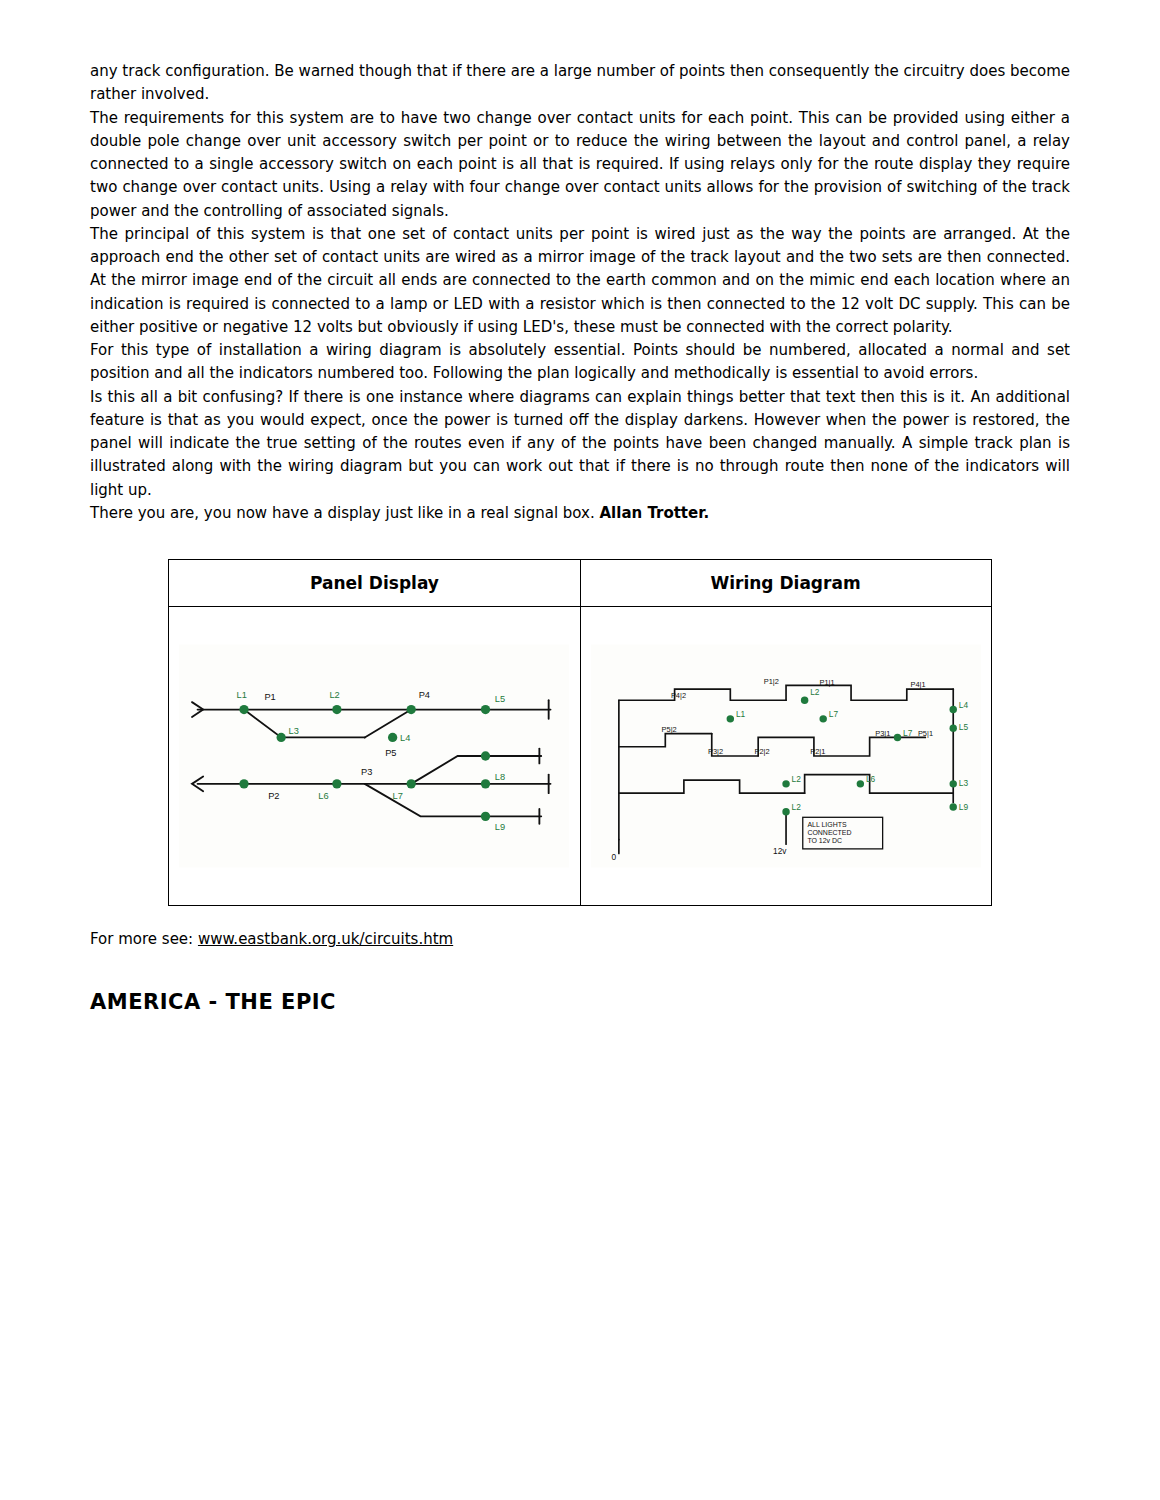any track configuration. Be warned though that if there are a large number of points then consequently the circuitry does become rather involved.
The requirements for this system are to have two change over contact units for each point. This can be provided using either a double pole change over unit accessory switch per point or to reduce the wiring between the layout and control panel, a relay connected to a single accessory switch on each point is all that is required. If using relays only for the route display they require two change over contact units. Using a relay with four change over contact units allows for the provision of switching of the track power and the controlling of associated signals.
The principal of this system is that one set of contact units per point is wired just as the way the points are arranged. At the approach end the other set of contact units are wired as a mirror image of the track layout and the two sets are then connected. At the mirror image end of the circuit all ends are connected to the earth common and on the mimic end each location where an indication is required is connected to a lamp or LED with a resistor which is then connected to the 12 volt DC supply. This can be either positive or negative 12 volts but obviously if using LED's, these must be connected with the correct polarity.
For this type of installation a wiring diagram is absolutely essential. Points should be numbered, allocated a normal and set position and all the indicators numbered too. Following the plan logically and methodically is essential to avoid errors.
Is this all a bit confusing? If there is one instance where diagrams can explain things better that text then this is it. An additional feature is that as you would expect, once the power is turned off the display darkens. However when the power is restored, the panel will indicate the true setting of the routes even if any of the points have been changed manually. A simple track plan is illustrated along with the wiring diagram but you can work out that if there is no through route then none of the indicators will light up.
There you are, you now have a display just like in a real signal box. Allan Trotter.
| Panel Display | Wiring Diagram |
| --- | --- |
| L1 L2 L5 L3 L4 L8 L6 L7 L9 P1 P4 P3 P5 P2 | L1 L2 L7 L7 L2 L6 L2 L4 L5 L3 L9 P4/2 P1/2 P1/1 P4/1 P5/2 P3/2 P2/2 P2/1 P3/1 P5/1 ALL LIGHTS CONNECTED TO 12v DC 0 12v |
For more see: www.eastbank.org.uk/circuits.htm
AMERICA - THE EPIC